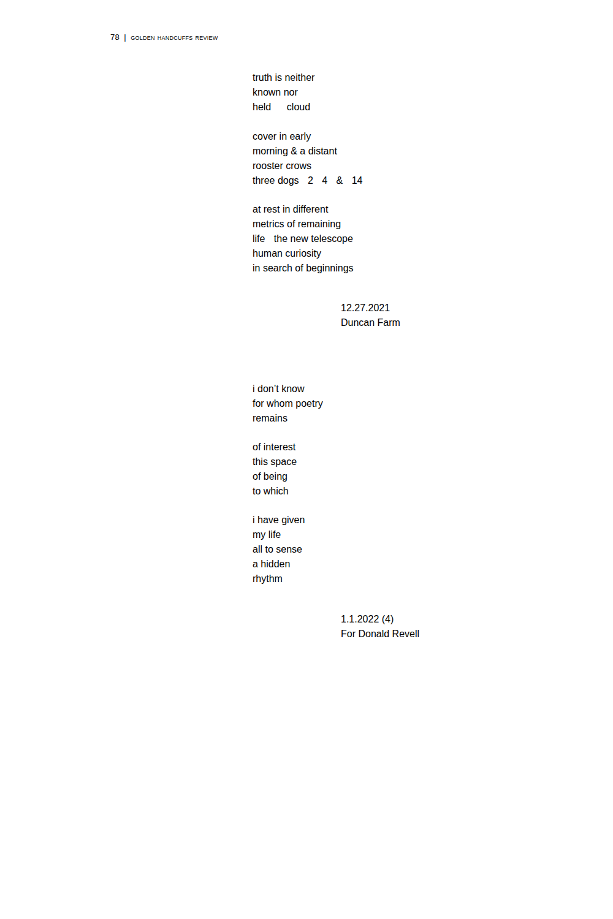78|Golden Handcuffs Review
truth is neither known nor held cloud
cover in early morning & a distant rooster crows three dogs 2 4 & 14
at rest in different metrics of remaining life the new telescope human curiosity in search of beginnings
12.27.2021 Duncan Farm
i don’t know for whom poetry remains
of interest this space of being to which
i have given my life all to sense a hidden rhythm
1.1.2022 (4) For Donald Revell